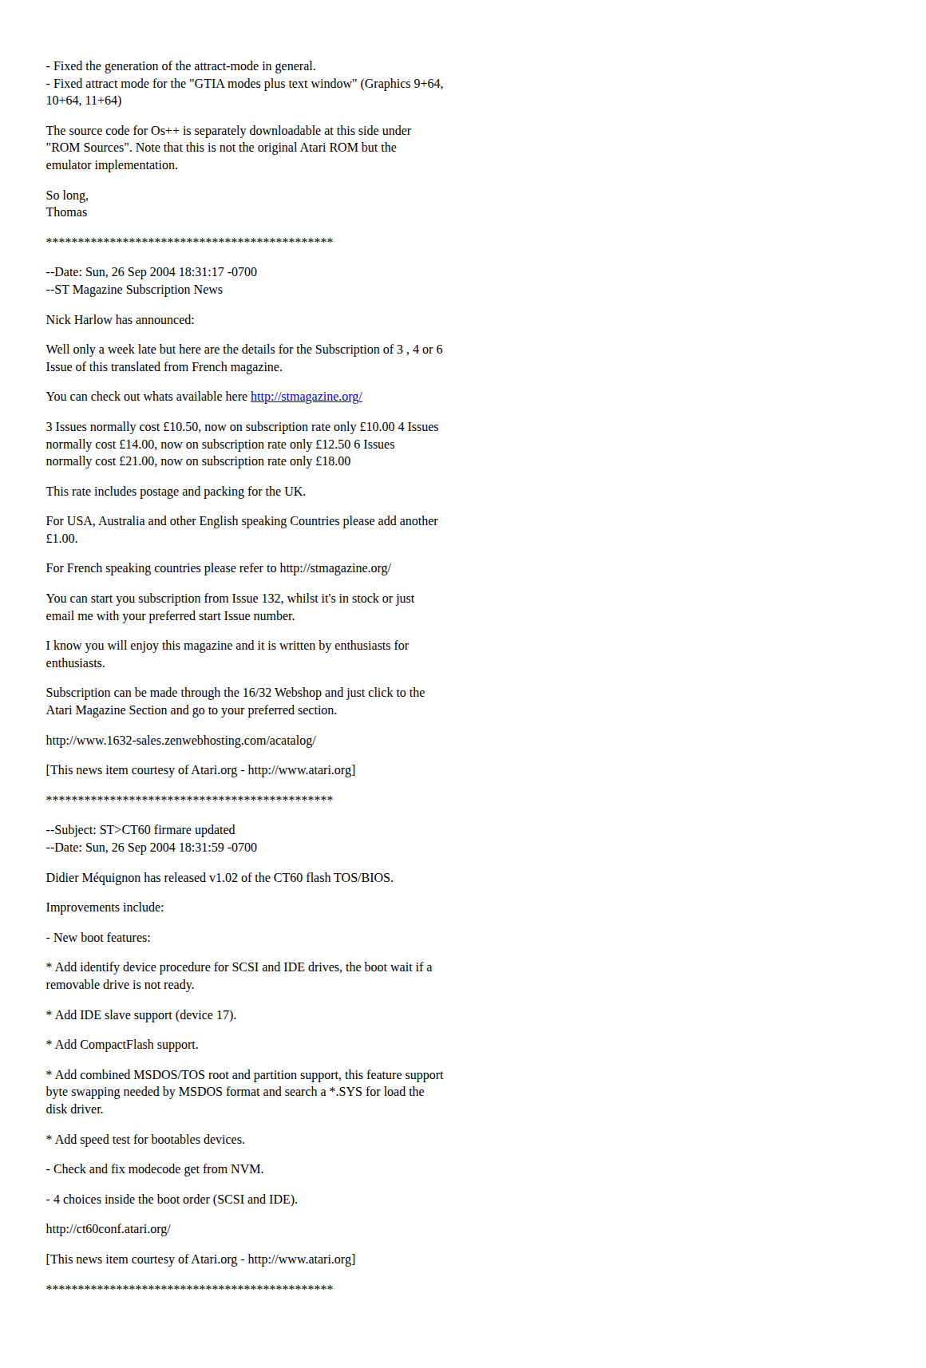- Fixed the generation of the attract-mode in general.
- Fixed attract mode for the "GTIA modes plus text window" (Graphics 9+64, 10+64, 11+64)
The source code for Os++ is separately downloadable at this side under "ROM Sources". Note that this is not the original Atari ROM but the emulator implementation.
So long,
Thomas
*********************************************
--Date: Sun, 26 Sep 2004 18:31:17 -0700
--ST Magazine Subscription News
Nick Harlow has announced:
Well only a week late but here are the details for the Subscription of 3 , 4 or 6 Issue of this translated from French magazine.
You can check out whats available here http://stmagazine.org/
3 Issues normally cost £10.50, now on subscription rate only £10.00 4 Issues normally cost £14.00, now on subscription rate only £12.50 6 Issues normally cost £21.00, now on subscription rate only £18.00
This rate includes postage and packing for the UK.
For USA, Australia and other English speaking Countries please add another £1.00.
For French speaking countries please refer to http://stmagazine.org/
You can start you subscription from Issue 132, whilst it's in stock or just email me with your preferred start Issue number.
I know you will enjoy this magazine and it is written by enthusiasts for enthusiasts.
Subscription can be made through the 16/32 Webshop and just click to the Atari Magazine Section and go to your preferred section.
http://www.1632-sales.zenwebhosting.com/acatalog/
[This news item courtesy of Atari.org - http://www.atari.org]
*********************************************
--Subject: ST>CT60 firmare updated
--Date: Sun, 26 Sep 2004 18:31:59 -0700
Didier Méquignon has released v1.02 of the CT60 flash TOS/BIOS.
Improvements include:
- New boot features:
* Add identify device procedure for SCSI and IDE drives, the boot wait if a removable drive is not ready.
* Add IDE slave support (device 17).
* Add CompactFlash support.
* Add combined MSDOS/TOS root and partition support, this feature support byte swapping needed by MSDOS format and search a *.SYS for load the disk driver.
* Add speed test for bootables devices.
- Check and fix modecode get from NVM.
- 4 choices inside the boot order (SCSI and IDE).
http://ct60conf.atari.org/
[This news item courtesy of Atari.org - http://www.atari.org]
*********************************************